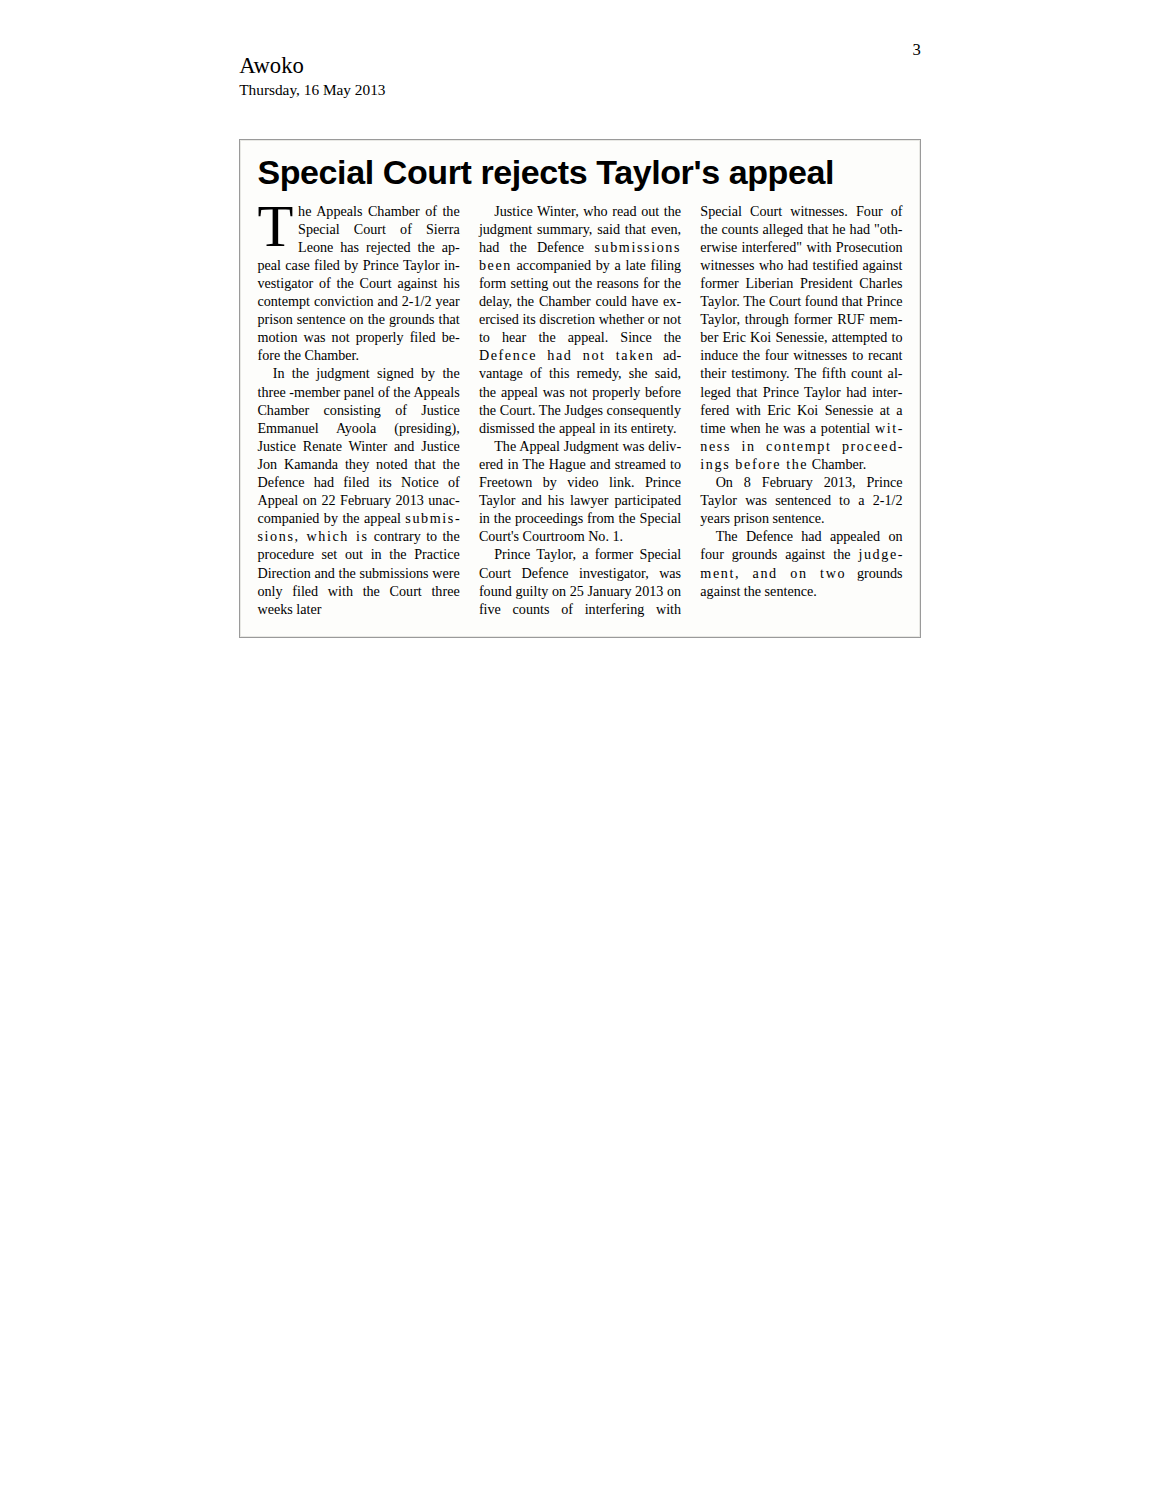3
Awoko
Thursday, 16 May 2013
Special Court rejects Taylor's appeal
The Appeals Chamber of the Special Court of Sierra Leone has rejected the appeal case filed by Prince Taylor investigator of the Court against his contempt conviction and 2-1/2 year prison sentence on the grounds that motion was not properly filed before the Chamber.
In the judgment signed by the three -member panel of the Appeals Chamber consisting of Justice Emmanuel Ayoola (presiding), Justice Renate Winter and Justice Jon Kamanda they noted that the Defence had filed its Notice of Appeal on 22 February 2013 unaccompanied by the appeal submissions, which is contrary to the procedure set out in the Practice Direction and the submissions were only filed with the Court three weeks later
Justice Winter, who read out the judgment summary, said that even, had the Defence submissions been accompanied by a late filing form setting out the reasons for the delay, the Chamber could have exercised its discretion whether or not to hear the appeal. Since the Defence had not taken advantage of this remedy, she said, the appeal was not properly before the Court. The Judges consequently dismissed the appeal in its entirety.
The Appeal Judgment was delivered in The Hague and streamed to Freetown by video link. Prince Taylor and his lawyer participated in the proceedings from the Special Court's Courtroom No. 1.
Prince Taylor, a former Special Court Defence investigator, was found guilty on 25 January 2013 on five counts of interfering with Special Court witnesses. Four of the counts alleged that he had "otherwise interfered" with Prosecution witnesses who had testified against former Liberian President Charles Taylor. The Court found that Prince Taylor, through former RUF member Eric Koi Senessie, attempted to induce the four witnesses to recant their testimony. The fifth count alleged that Prince Taylor had interfered with Eric Koi Senessie at a time when he was a potential witness in contempt proceedings before the Chamber.
On 8 February 2013, Prince Taylor was sentenced to a 2-1/2 years prison sentence.
The Defence had appealed on four grounds against the judgement, and on two grounds against the sentence.